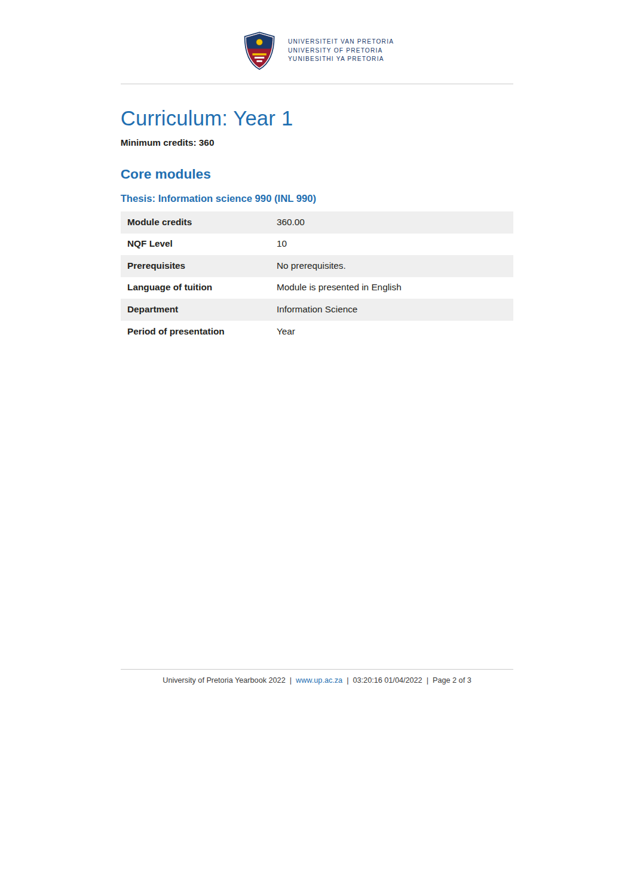Universiteit van Pretoria
University of Pretoria
Yunibesithi ya Pretoria
Curriculum: Year 1
Minimum credits: 360
Core modules
Thesis: Information science 990 (INL 990)
| Module credits | 360.00 |
| NQF Level | 10 |
| Prerequisites | No prerequisites. |
| Language of tuition | Module is presented in English |
| Department | Information Science |
| Period of presentation | Year |
University of Pretoria Yearbook 2022 | www.up.ac.za | 03:20:16 01/04/2022 | Page 2 of 3